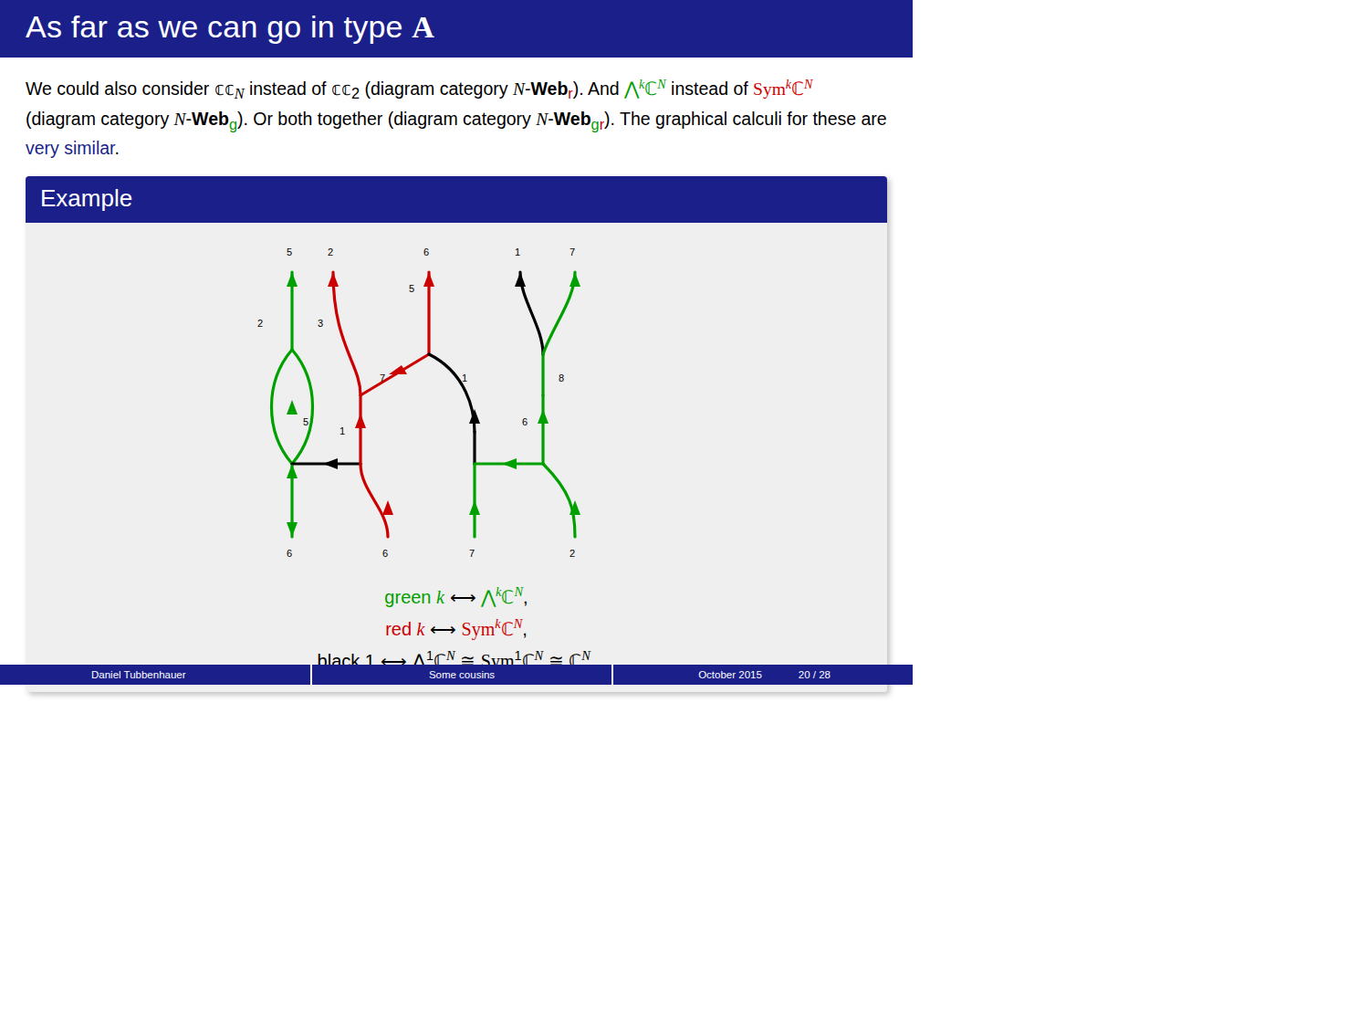As far as we can go in type A
We could also consider 𝕔𝕔N instead of 𝕔𝕔2 (diagram category N-Webr). And ⋀kℂN instead of SymkℂN (diagram category N-Webg). Or both together (diagram category N-Webgr). The graphical calculi for these are very similar.
Example
5 2 6 1 7 2 3 5 7 1 8 5 1 6 6 6 7 2
green k ⟷ ⋀kℂN,
red k ⟷ SymkℂN,
black 1 ⟷ ⋀1ℂN ≅ Sym1ℂN ≅ ℂN.
Daniel Tubbenhauer
Some cousins
October 201520 / 28